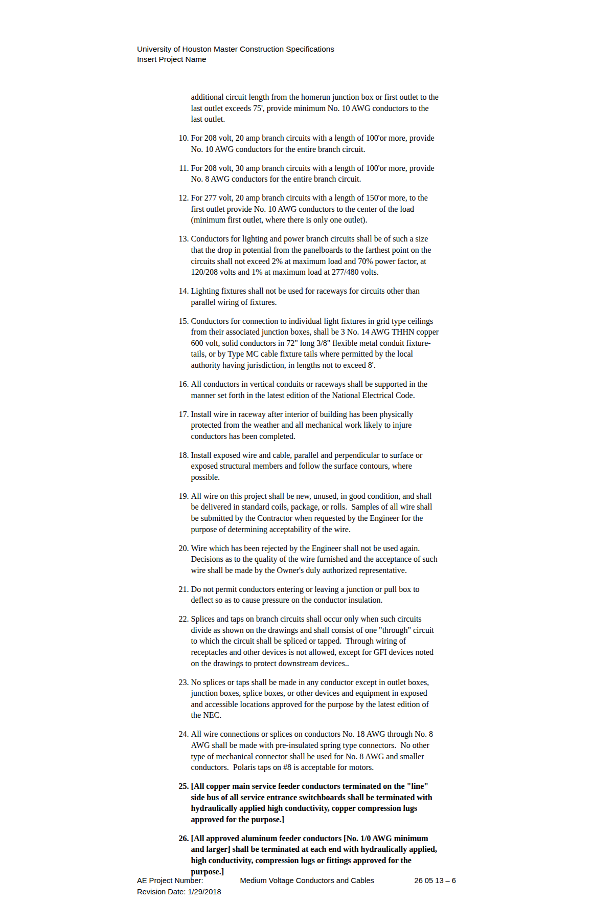University of Houston Master Construction Specifications
Insert Project Name
additional circuit length from the homerun junction box or first outlet to the last outlet exceeds 75', provide minimum No. 10 AWG conductors to the last outlet.
For 208 volt, 20 amp branch circuits with a length of 100'or more, provide No. 10 AWG conductors for the entire branch circuit.
For 208 volt, 30 amp branch circuits with a length of 100'or more, provide No. 8 AWG conductors for the entire branch circuit.
For 277 volt, 20 amp branch circuits with a length of 150'or more, to the first outlet provide No. 10 AWG conductors to the center of the load (minimum first outlet, where there is only one outlet).
Conductors for lighting and power branch circuits shall be of such a size that the drop in potential from the panelboards to the farthest point on the circuits shall not exceed 2% at maximum load and 70% power factor, at 120/208 volts and 1% at maximum load at 277/480 volts.
Lighting fixtures shall not be used for raceways for circuits other than parallel wiring of fixtures.
Conductors for connection to individual light fixtures in grid type ceilings from their associated junction boxes, shall be 3 No. 14 AWG THHN copper 600 volt, solid conductors in 72" long 3/8" flexible metal conduit fixture-tails, or by Type MC cable fixture tails where permitted by the local authority having jurisdiction, in lengths not to exceed 8'.
All conductors in vertical conduits or raceways shall be supported in the manner set forth in the latest edition of the National Electrical Code.
Install wire in raceway after interior of building has been physically protected from the weather and all mechanical work likely to injure conductors has been completed.
Install exposed wire and cable, parallel and perpendicular to surface or exposed structural members and follow the surface contours, where possible.
All wire on this project shall be new, unused, in good condition, and shall be delivered in standard coils, package, or rolls. Samples of all wire shall be submitted by the Contractor when requested by the Engineer for the purpose of determining acceptability of the wire.
Wire which has been rejected by the Engineer shall not be used again. Decisions as to the quality of the wire furnished and the acceptance of such wire shall be made by the Owner's duly authorized representative.
Do not permit conductors entering or leaving a junction or pull box to deflect so as to cause pressure on the conductor insulation.
Splices and taps on branch circuits shall occur only when such circuits divide as shown on the drawings and shall consist of one "through" circuit to which the circuit shall be spliced or tapped. Through wiring of receptacles and other devices is not allowed, except for GFI devices noted on the drawings to protect downstream devices..
No splices or taps shall be made in any conductor except in outlet boxes, junction boxes, splice boxes, or other devices and equipment in exposed and accessible locations approved for the purpose by the latest edition of the NEC.
All wire connections or splices on conductors No. 18 AWG through No. 8 AWG shall be made with pre-insulated spring type connectors. No other type of mechanical connector shall be used for No. 8 AWG and smaller conductors. Polaris taps on #8 is acceptable for motors.
[All copper main service feeder conductors terminated on the "line" side bus of all service entrance switchboards shall be terminated with hydraulically applied high conductivity, copper compression lugs approved for the purpose.]
[All approved aluminum feeder conductors [No. 1/0 AWG minimum and larger] shall be terminated at each end with hydraulically applied, high conductivity, compression lugs or fittings approved for the purpose.]
AE Project Number:
Medium Voltage Conductors and Cables
26 05 13 – 6
Revision Date: 1/29/2018